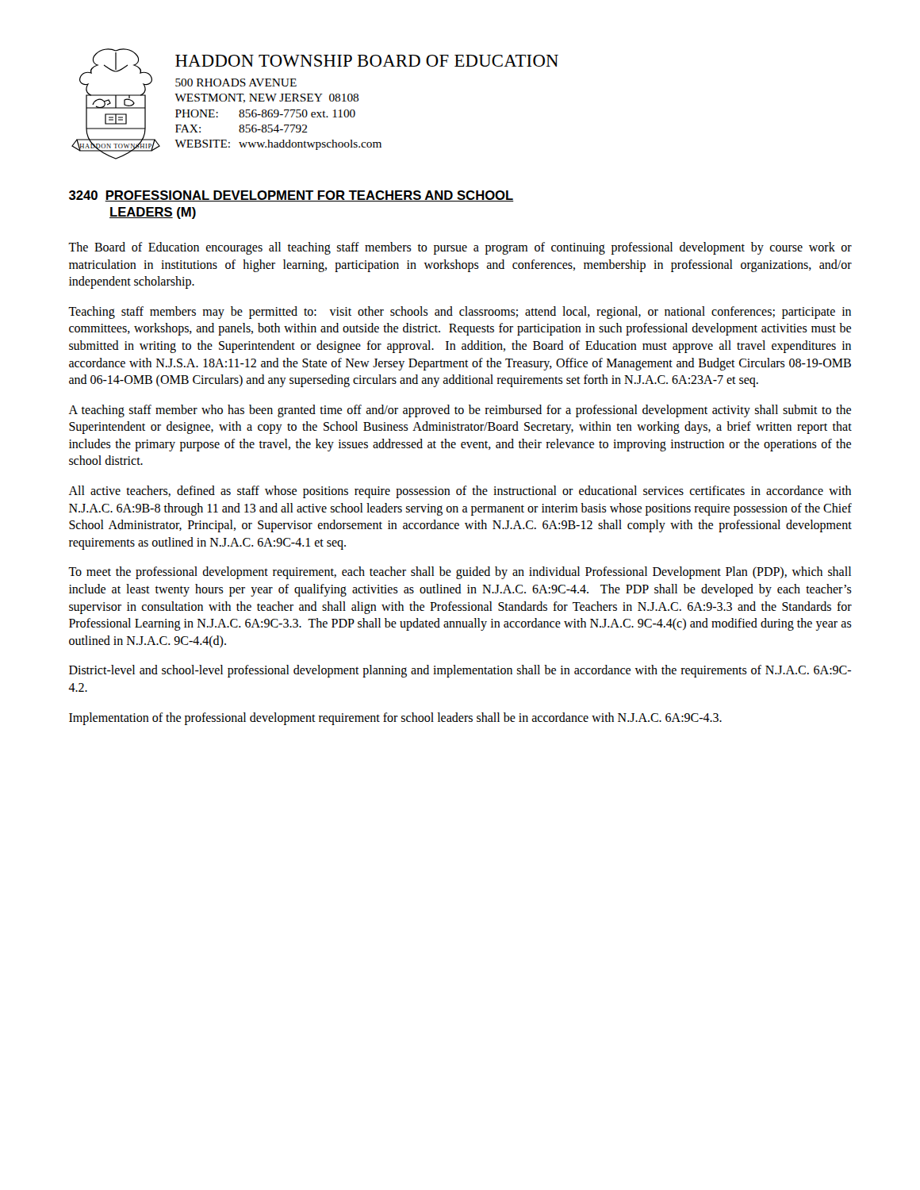HADDON TOWNSHIP
HADDON TOWNSHIP BOARD OF EDUCATION
500 RHOADS AVENUE
WESTMONT, NEW JERSEY 08108
| PHONE: | 856-869-7750 ext. 1100 |
| FAX: | 856-854-7792 |
| WEBSITE: | www.haddontwpschools.com |
3240 PROFESSIONAL DEVELOPMENT FOR TEACHERS AND SCHOOL LEADERS (M)
The Board of Education encourages all teaching staff members to pursue a program of continuing professional development by course work or matriculation in institutions of higher learning, participation in workshops and conferences, membership in professional organizations, and/or independent scholarship.
Teaching staff members may be permitted to: visit other schools and classrooms; attend local, regional, or national conferences; participate in committees, workshops, and panels, both within and outside the district. Requests for participation in such professional development activities must be submitted in writing to the Superintendent or designee for approval. In addition, the Board of Education must approve all travel expenditures in accordance with N.J.S.A. 18A:11-12 and the State of New Jersey Department of the Treasury, Office of Management and Budget Circulars 08-19-OMB and 06-14-OMB (OMB Circulars) and any superseding circulars and any additional requirements set forth in N.J.A.C. 6A:23A-7 et seq.
A teaching staff member who has been granted time off and/or approved to be reimbursed for a professional development activity shall submit to the Superintendent or designee, with a copy to the School Business Administrator/Board Secretary, within ten working days, a brief written report that includes the primary purpose of the travel, the key issues addressed at the event, and their relevance to improving instruction or the operations of the school district.
All active teachers, defined as staff whose positions require possession of the instructional or educational services certificates in accordance with N.J.A.C. 6A:9B-8 through 11 and 13 and all active school leaders serving on a permanent or interim basis whose positions require possession of the Chief School Administrator, Principal, or Supervisor endorsement in accordance with N.J.A.C. 6A:9B-12 shall comply with the professional development requirements as outlined in N.J.A.C. 6A:9C-4.1 et seq.
To meet the professional development requirement, each teacher shall be guided by an individual Professional Development Plan (PDP), which shall include at least twenty hours per year of qualifying activities as outlined in N.J.A.C. 6A:9C-4.4. The PDP shall be developed by each teacher’s supervisor in consultation with the teacher and shall align with the Professional Standards for Teachers in N.J.A.C. 6A:9-3.3 and the Standards for Professional Learning in N.J.A.C. 6A:9C-3.3. The PDP shall be updated annually in accordance with N.J.A.C. 9C-4.4(c) and modified during the year as outlined in N.J.A.C. 9C-4.4(d).
District-level and school-level professional development planning and implementation shall be in accordance with the requirements of N.J.A.C. 6A:9C-4.2.
Implementation of the professional development requirement for school leaders shall be in accordance with N.J.A.C. 6A:9C-4.3.